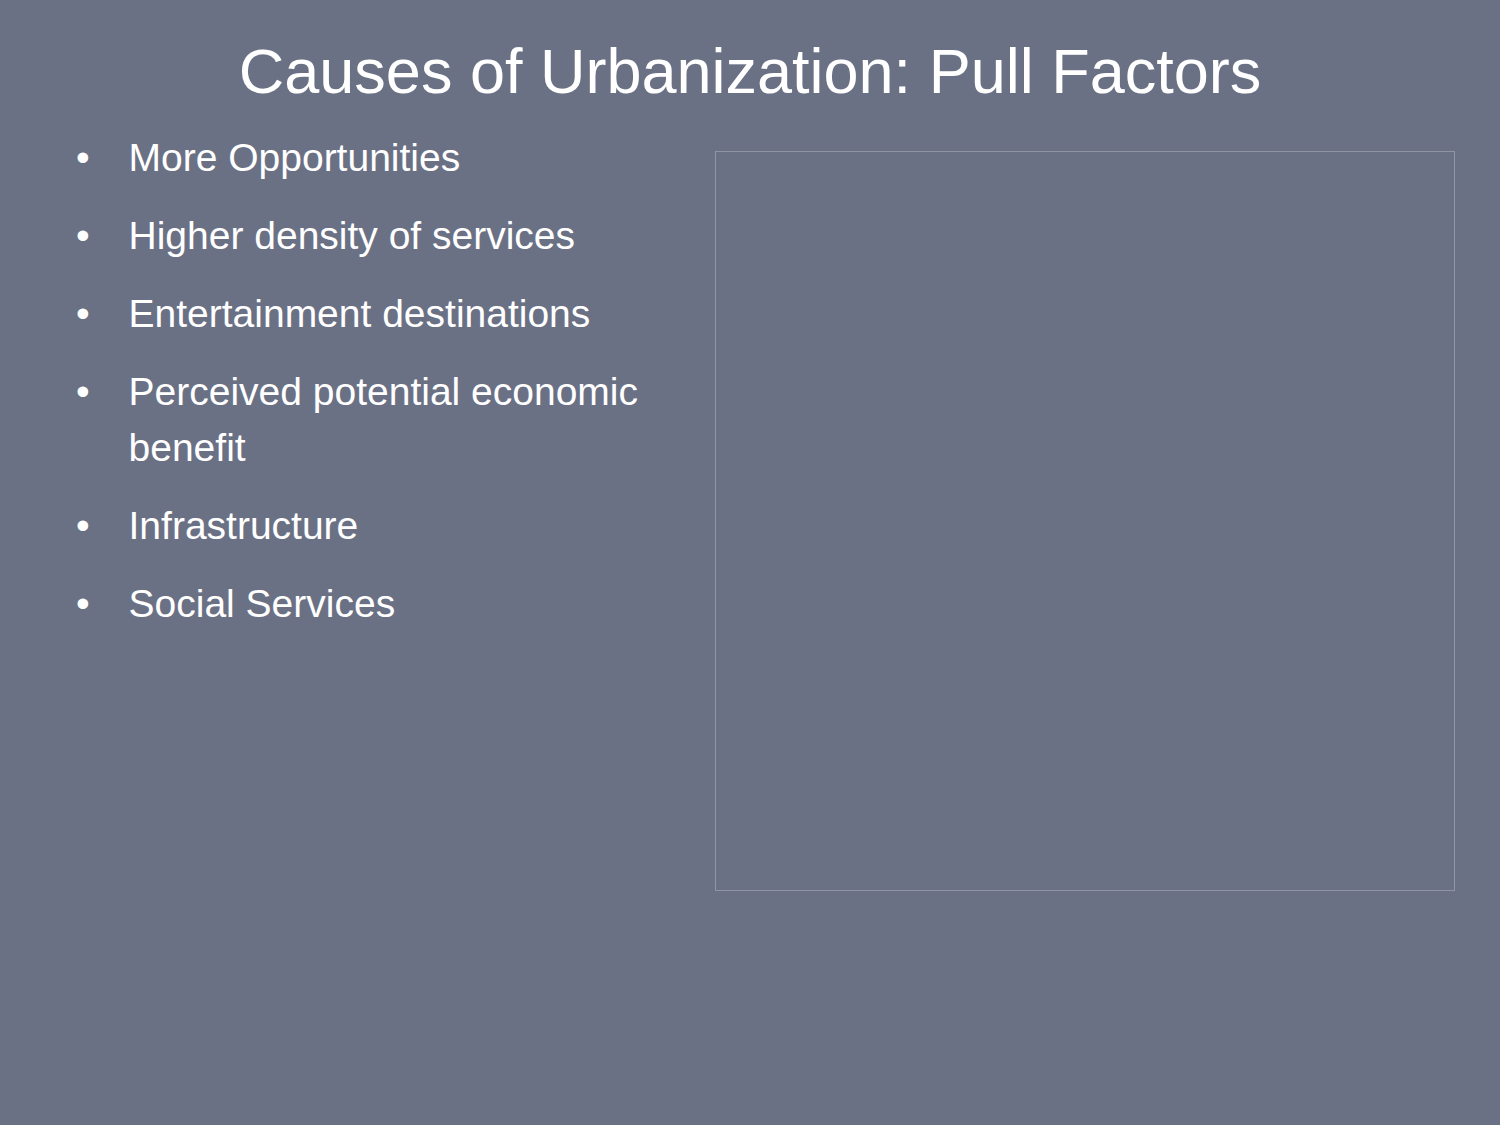Causes of Urbanization: Pull Factors
More Opportunities
Higher density of services
Entertainment destinations
Perceived potential economic benefit
Infrastructure
Social Services